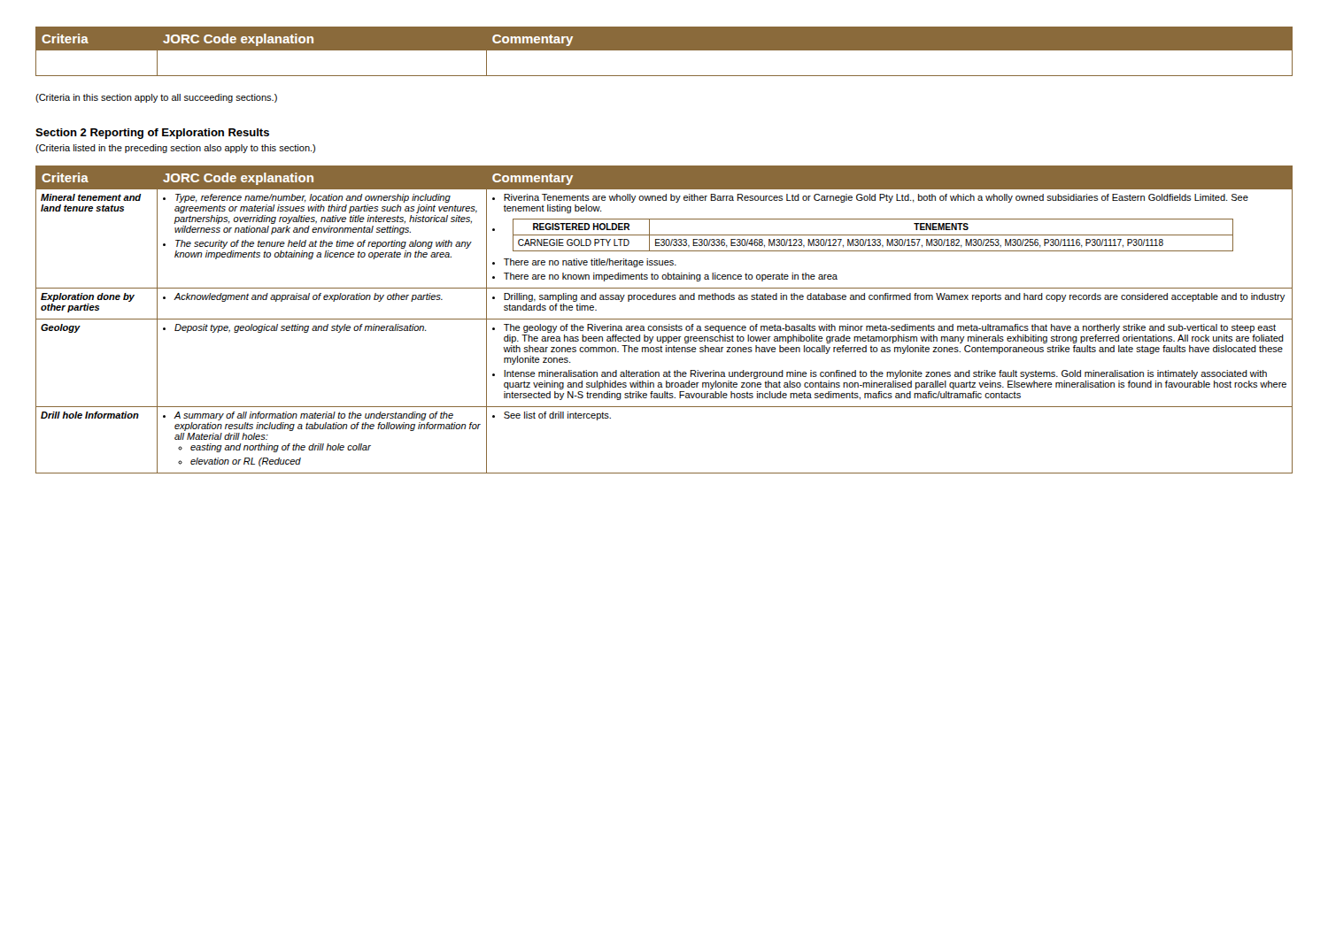| Criteria | JORC Code explanation | Commentary |
| --- | --- | --- |
(Criteria in this section apply to all succeeding sections.)
Section 2 Reporting of Exploration Results
(Criteria listed in the preceding section also apply to this section.)
| Criteria | JORC Code explanation | Commentary |
| --- | --- | --- |
| Mineral tenement and land tenure status | Type, reference name/number, location and ownership including agreements or material issues with third parties such as joint ventures, partnerships, overriding royalties, native title interests, historical sites, wilderness or national park and environmental settings. The security of the tenure held at the time of reporting along with any known impediments to obtaining a licence to operate in the area. | Riverina Tenements are wholly owned by either Barra Resources Ltd or Carnegie Gold Pty Ltd., both of which a wholly owned subsidiaries of Eastern Goldfields Limited. See tenement listing below. / REGISTERED HOLDER / TENEMENTS / / --- / --- / / CARNEGIE GOLD PTY LTD / E30/333, E30/336, E30/468, M30/123, M30/127, M30/133, M30/157, M30/182, M30/253, M30/256, P30/1116, P30/1117, P30/1118 / There are no native title/heritage issues. There are no known impediments to obtaining a licence to operate in the area |
| Exploration done by other parties | Acknowledgment and appraisal of exploration by other parties. | Drilling, sampling and assay procedures and methods as stated in the database and confirmed from Wamex reports and hard copy records are considered acceptable and to industry standards of the time. |
| Geology | Deposit type, geological setting and style of mineralisation. | The geology of the Riverina area consists of a sequence of meta-basalts with minor meta-sediments and meta-ultramafics that have a northerly strike and sub-vertical to steep east dip. The area has been affected by upper greenschist to lower amphibolite grade metamorphism with many minerals exhibiting strong preferred orientations. All rock units are foliated with shear zones common. The most intense shear zones have been locally referred to as mylonite zones. Contemporaneous strike faults and late stage faults have dislocated these mylonite zones. Intense mineralisation and alteration at the Riverina underground mine is confined to the mylonite zones and strike fault systems. Gold mineralisation is intimately associated with quartz veining and sulphides within a broader mylonite zone that also contains non-mineralised parallel quartz veins. Elsewhere mineralisation is found in favourable host rocks where intersected by N-S trending strike faults. Favourable hosts include meta sediments, mafics and mafic/ultramafic contacts |
| Drill hole Information | A summary of all information material to the understanding of the exploration results including a tabulation of the following information for all Material drill holes: easting and northing of the drill hole collar elevation or RL (Reduced | See list of drill intercepts. |